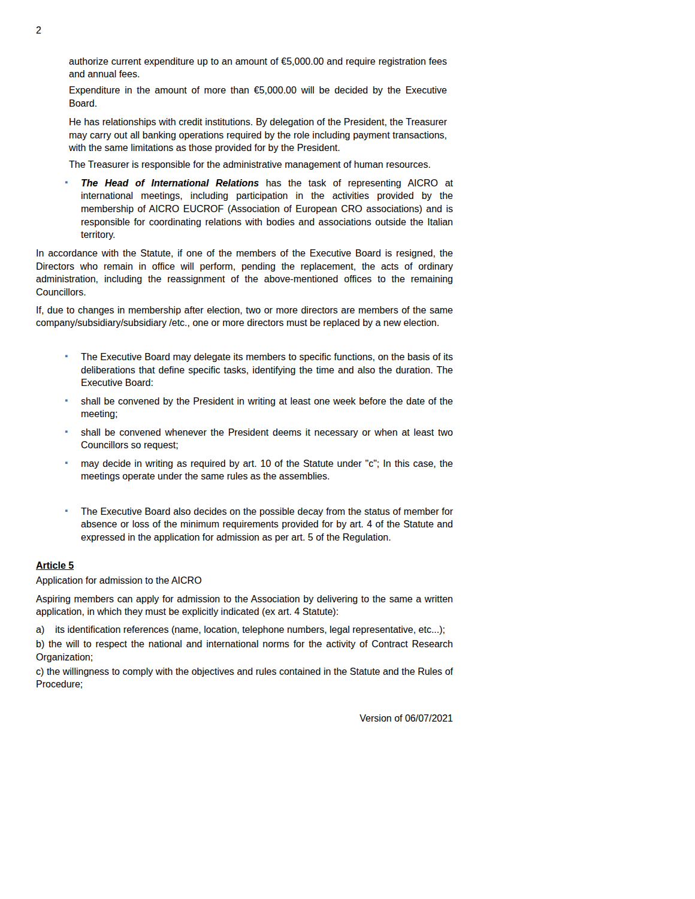2
authorize current expenditure up to an amount of €5,000.00 and require registration fees and annual fees.
Expenditure in the amount of more than €5,000.00 will be decided by the Executive Board.
He has relationships with credit institutions. By delegation of the President, the Treasurer may carry out all banking operations required by the role including payment transactions, with the same limitations as those provided for by the President.
The Treasurer is responsible for the administrative management of human resources.
The Head of International Relations has the task of representing AICRO at international meetings, including participation in the activities provided by the membership of AICRO EUCROF (Association of European CRO associations) and is responsible for coordinating relations with bodies and associations outside the Italian territory.
In accordance with the Statute, if one of the members of the Executive Board is resigned, the Directors who remain in office will perform, pending the replacement, the acts of ordinary administration, including the reassignment of the above-mentioned offices to the remaining Councillors.
If, due to changes in membership after election, two or more directors are members of the same company/subsidiary/subsidiary /etc., one or more directors must be replaced by a new election.
The Executive Board may delegate its members to specific functions, on the basis of its deliberations that define specific tasks, identifying the time and also the duration. The Executive Board:
shall be convened by the President in writing at least one week before the date of the meeting;
shall be convened whenever the President deems it necessary or when at least two Councillors so request;
may decide in writing as required by art. 10 of the Statute under "c"; In this case, the meetings operate under the same rules as the assemblies.
The Executive Board also decides on the possible decay from the status of member for absence or loss of the minimum requirements provided for by art. 4 of the Statute and expressed in the application for admission as per art. 5 of the Regulation.
Article 5
Application for admission to the AICRO
Aspiring members can apply for admission to the Association by delivering to the same a written application, in which they must be explicitly indicated (ex art. 4 Statute):
a) its identification references (name, location, telephone numbers, legal representative, etc...);
b) the will to respect the national and international norms for the activity of Contract Research Organization;
c) the willingness to comply with the objectives and rules contained in the Statute and the Rules of Procedure;
Version of 06/07/2021